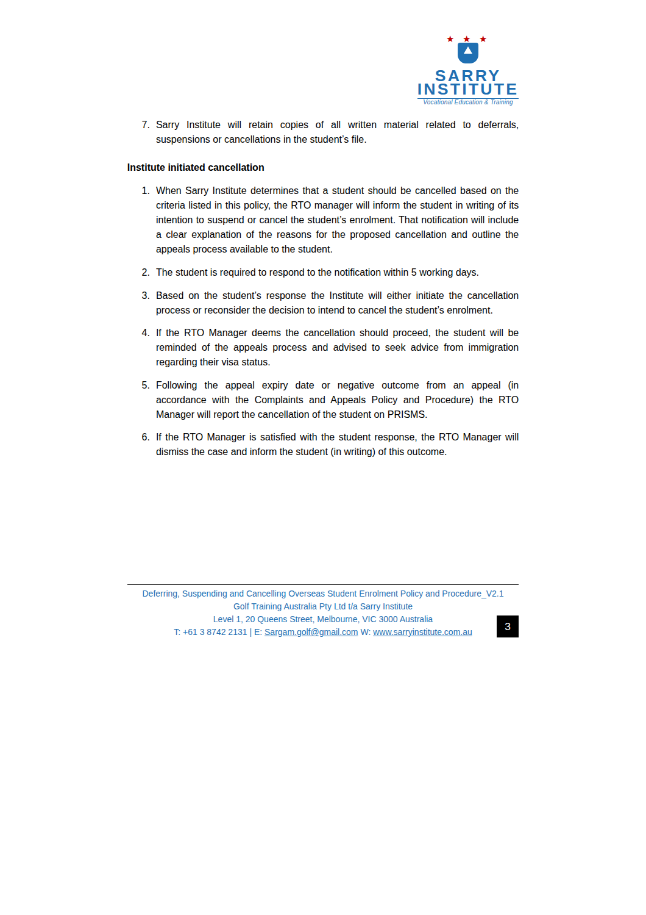★ ★ ★ SARRY INSTITUTE
Vocational Education & Training
Sarry Institute will retain copies of all written material related to deferrals, suspensions or cancellations in the student’s file.
Institute initiated cancellation
When Sarry Institute determines that a student should be cancelled based on the criteria listed in this policy, the RTO manager will inform the student in writing of its intention to suspend or cancel the student’s enrolment. That notification will include a clear explanation of the reasons for the proposed cancellation and outline the appeals process available to the student.
The student is required to respond to the notification within 5 working days.
Based on the student’s response the Institute will either initiate the cancellation process or reconsider the decision to intend to cancel the student’s enrolment.
If the RTO Manager deems the cancellation should proceed, the student will be reminded of the appeals process and advised to seek advice from immigration regarding their visa status.
Following the appeal expiry date or negative outcome from an appeal (in accordance with the Complaints and Appeals Policy and Procedure) the RTO Manager will report the cancellation of the student on PRISMS.
If the RTO Manager is satisfied with the student response, the RTO Manager will dismiss the case and inform the student (in writing) of this outcome.
Deferring, Suspending and Cancelling Overseas Student Enrolment Policy and Procedure_V2.1 Golf Training Australia Pty Ltd t/a Sarry Institute Level 1, 20 Queens Street, Melbourne, VIC 3000 Australia T: +61 3 8742 2131 | E: Sargam.golf@gmail.com W: www.sarryinstitute.com.au
3